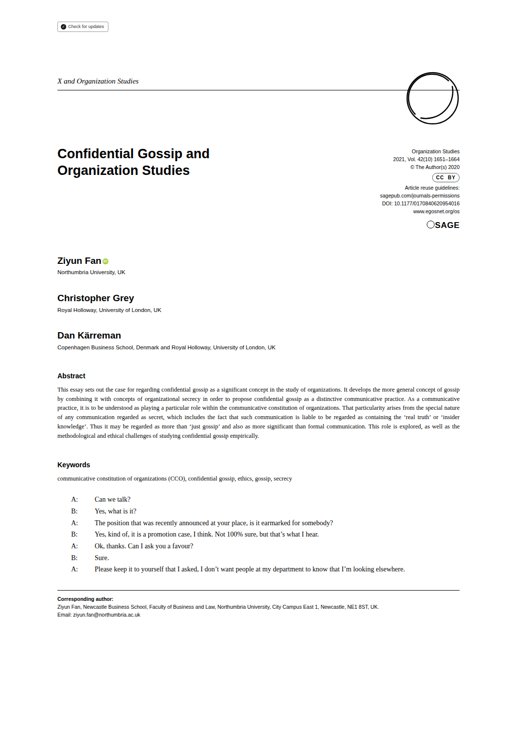✓Check for updates
X and Organization Studies
Confidential Gossip and
Organization Studies
Organization Studies
2021, Vol. 42(10) 1651–1664
© The Author(s) 2020
CC BY
Article reuse guidelines:
sagepub.com/journals-permissions
DOI: 10.1177/0170840620954016
www.egosnet.org/os
SAGE
Ziyun FaniD
Northumbria University, UK
Christopher Grey
Royal Holloway, University of London, UK
Dan Kärreman
Copenhagen Business School, Denmark and Royal Holloway, University of London, UK
Abstract
This essay sets out the case for regarding confidential gossip as a significant concept in the study of organizations. It develops the more general concept of gossip by combining it with concepts of organizational secrecy in order to propose confidential gossip as a distinctive communicative practice. As a communicative practice, it is to be understood as playing a particular role within the communicative constitution of organizations. That particularity arises from the special nature of any communication regarded as secret, which includes the fact that such communication is liable to be regarded as containing the ‘real truth’ or ‘insider knowledge’. Thus it may be regarded as more than ‘just gossip’ and also as more significant than formal communication. This role is explored, as well as the methodological and ethical challenges of studying confidential gossip empirically.
Keywords
communicative constitution of organizations (CCO), confidential gossip, ethics, gossip, secrecy
| A: | Can we talk? |
| B: | Yes, what is it? |
| A: | The position that was recently announced at your place, is it earmarked for somebody? |
| B: | Yes, kind of, it is a promotion case, I think. Not 100% sure, but that’s what I hear. |
| A: | Ok, thanks. Can I ask you a favour? |
| B: | Sure. |
| A: | Please keep it to yourself that I asked, I don’t want people at my department to know that I’m looking elsewhere. |
Corresponding author:
Ziyun Fan, Newcastle Business School, Faculty of Business and Law, Northumbria University, City Campus East 1, Newcastle, NE1 8ST, UK.
Email: ziyun.fan@northumbria.ac.uk